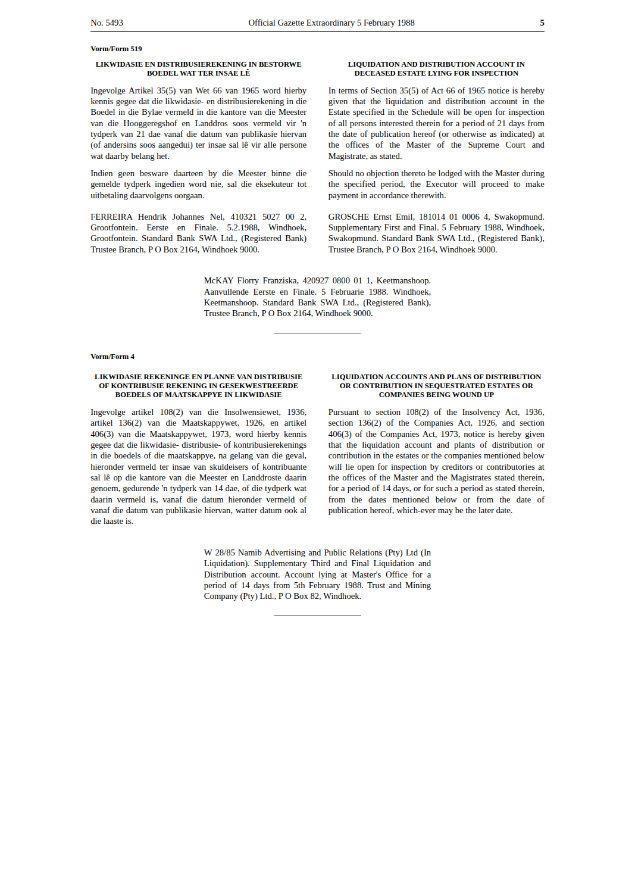No. 5493
Official Gazette Extraordinary 5 February 1988
5
Vorm/Form 519
LIKWIDASIE EN DISTRIBUSIEREKENING IN BESTORWE BOEDEL WAT TER INSAE LÊ
Ingevolge Artikel 35(5) van Wet 66 van 1965 word hierby kennis gegee dat die likwidasie- en distribusierekening in die Boedel in die Bylae vermeld in die kantore van die Meester van die Hooggeregshof en Landdros soos vermeld vir 'n tydperk van 21 dae vanaf die datum van publikasie hiervan (of andersins soos aangedui) ter insae sal lê vir alle persone wat daarby belang het.
Indien geen besware daarteen by die Meester binne die gemelde tydperk ingedien word nie, sal die eksekuteur tot uitbetaling daarvolgens oorgaan.
FERREIRA Hendrik Johannes Nel, 410321 5027 00 2, Grootfontein. Eerste en Finale. 5.2.1988, Windhoek, Grootfontein. Standard Bank SWA Ltd., (Registered Bank) Trustee Branch, P O Box 2164, Windhoek 9000.
LIQUIDATION AND DISTRIBUTION ACCOUNT IN DECEASED ESTATE LYING FOR INSPECTION
In terms of Section 35(5) of Act 66 of 1965 notice is hereby given that the liquidation and distribution account in the Estate specified in the Schedule will be open for inspection of all persons interested therein for a period of 21 days from the date of publication hereof (or otherwise as indicated) at the offices of the Master of the Supreme Court and Magistrate, as stated.
Should no objection thereto be lodged with the Master during the specified period, the Executor will proceed to make payment in accordance therewith.
GROSCHE Ernst Emil, 181014 01 0006 4, Swakopmund. Supplementary First and Final. 5 February 1988, Windhoek, Swakopmund. Standard Bank SWA Ltd., (Registered Bank), Trustee Branch, P O Box 2164, Windhoek 9000.
McKAY Florry Franziska, 420927 0800 01 1, Keetmanshoop. Aanvullende Eerste en Finale. 5 Februarie 1988. Windhoek, Keetmanshoop. Standard Bank SWA Ltd., (Registered Bank), Trustee Branch, P O Box 2164, Windhoek 9000.
Vorm/Form 4
LIKWIDASIE REKENINGE EN PLANNE VAN DISTRIBUSIE OF KONTRIBUSIE REKENING IN GESEKWESTREERDE BOEDELS OF MAATSKAPPYE IN LIKWIDASIE
Ingevolge artikel 108(2) van die Insolwensiewet, 1936, artikel 136(2) van die Maatskappywet, 1926, en artikel 406(3) van die Maatskappywet, 1973, word hierby kennis gegee dat die likwidasie- distribusie- of kontribusierekenings in die boedels of die maatskappye, na gelang van die geval, hieronder vermeld ter insae van skuldeisers of kontribuante sal lê op die kantore van die Meester en Landdroste daarin genoem, gedurende 'n tydperk van 14 dae, of die tydperk wat daarin vermeld is, vanaf die datum hieronder vermeld of vanaf die datum van publikasie hiervan, watter datum ook al die laaste is.
LIQUIDATION ACCOUNTS AND PLANS OF DISTRIBUTION OR CONTRIBUTION IN SEQUESTRATED ESTATES OR COMPANIES BEING WOUND UP
Pursuant to section 108(2) of the Insolvency Act, 1936, section 136(2) of the Companies Act, 1926, and section 406(3) of the Companies Act, 1973, notice is hereby given that the liquidation account and plants of distribution or contribution in the estates or the companies mentioned below will lie open for inspection by creditors or contributories at the offices of the Master and the Magistrates stated therein, for a period of 14 days, or for such a period as stated therein, from the dates mentioned below or from the date of publication hereof, which-ever may be the later date.
W 28/85 Namib Advertising and Public Relations (Pty) Ltd (In Liquidation). Supplementary Third and Final Liquidation and Distribution account. Account lying at Master's Office for a period of 14 days from 5th February 1988. Trust and Mining Company (Pty) Ltd., P O Box 82, Windhoek.